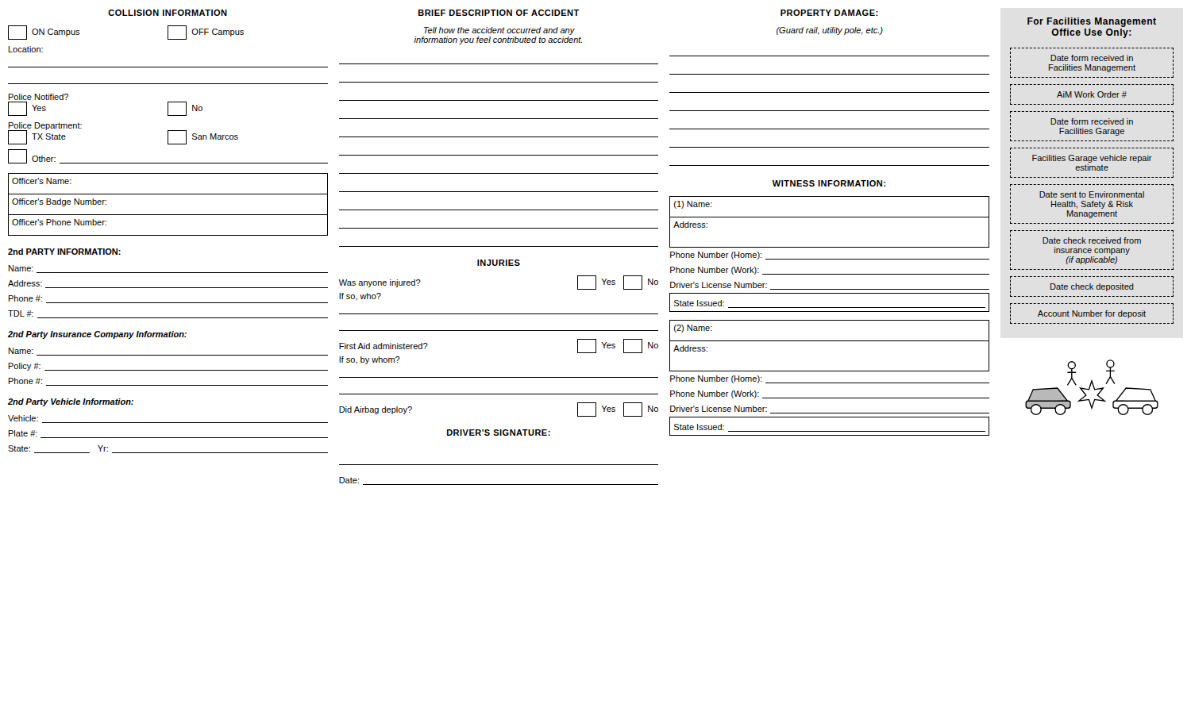COLLISION INFORMATION
ON Campus OFF Campus
Location:
Police Notified?
Yes No
Police Department:
TX State San Marcos
Other:
Officer's Name:
Officer's Badge Number:
Officer's Phone Number:
2nd PARTY INFORMATION:
Name:
Address:
Phone #:
TDL #:
2nd Party Insurance Company Information:
Name:
Policy #:
Phone #:
2nd Party Vehicle Information:
Vehicle:
Plate #:
State: Yr:
BRIEF DESCRIPTION OF ACCIDENT
Tell how the accident occurred and any
information you feel contributed to accident.
INJURIES
Was anyone injured? Yes No
If so, who?
First Aid administered? Yes No
If so, by whom?
Did Airbag deploy? Yes No
DRIVER'S SIGNATURE:
Date:
PROPERTY DAMAGE:
(Guard rail, utility pole, etc.)
WITNESS INFORMATION:
(1) Name:
Address:
Phone Number (Home):
Phone Number (Work):
Driver's License Number:
State Issued:
(2) Name:
Address:
Phone Number (Home):
Phone Number (Work):
Driver's License Number:
State Issued:
For Facilities Management
Office Use Only:
Date form received in
Facilities Management
AiM Work Order #
Date form received in
Facilities Garage
Facilities Garage vehicle repair
estimate
Date sent to Environmental
Health, Safety & Risk
Management
Date check received from
insurance company
(if applicable)
Date check deposited
Account Number for deposit